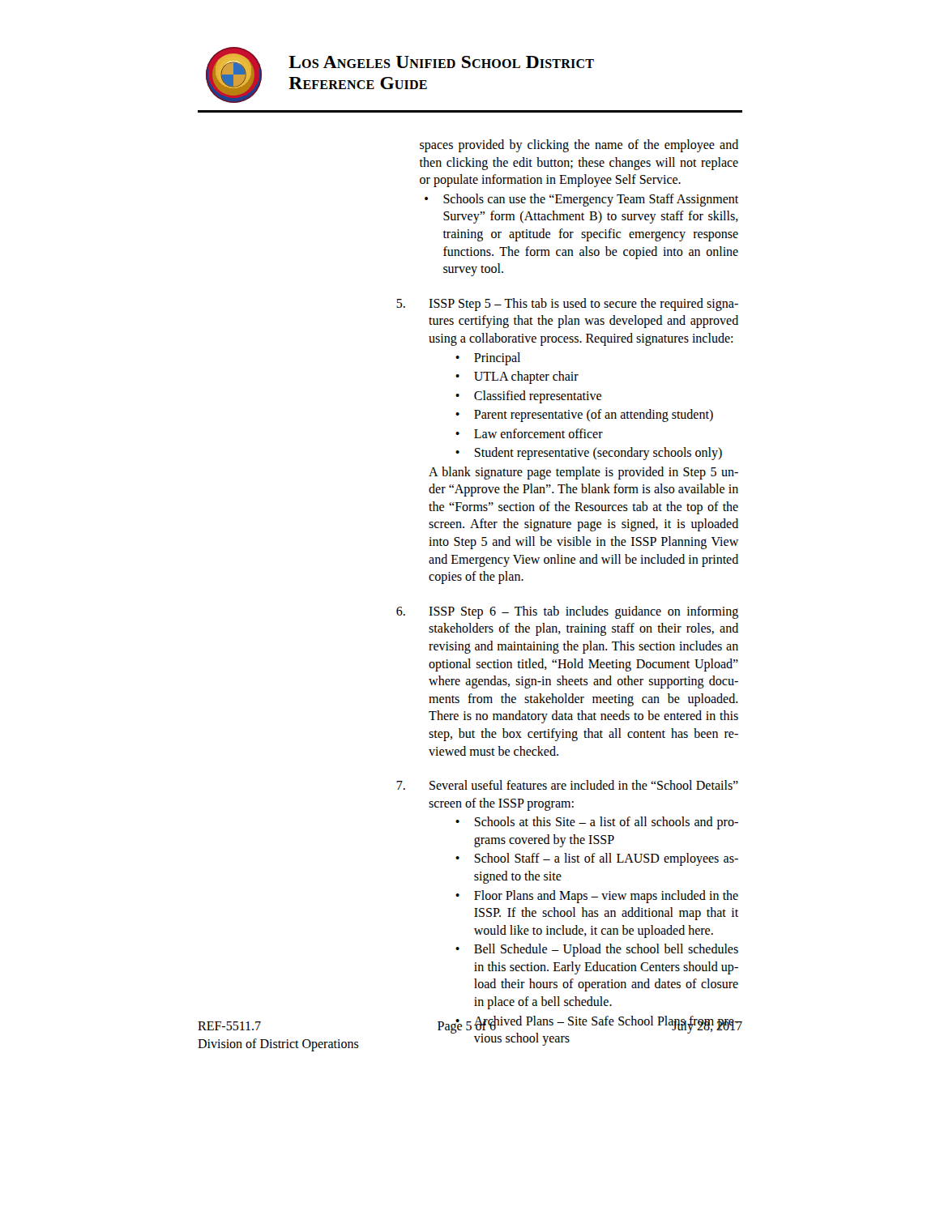Los Angeles Unified School District
Reference Guide
spaces provided by clicking the name of the employee and then clicking the edit button; these changes will not replace or populate information in Employee Self Service.
Schools can use the “Emergency Team Staff Assignment Survey” form (Attachment B) to survey staff for skills, training or aptitude for specific emergency response functions. The form can also be copied into an online survey tool.
ISSP Step 5 – This tab is used to secure the required signatures certifying that the plan was developed and approved using a collaborative process. Required signatures include:
Principal
UTLA chapter chair
Classified representative
Parent representative (of an attending student)
Law enforcement officer
Student representative (secondary schools only)
A blank signature page template is provided in Step 5 under “Approve the Plan”. The blank form is also available in the “Forms” section of the Resources tab at the top of the screen. After the signature page is signed, it is uploaded into Step 5 and will be visible in the ISSP Planning View and Emergency View online and will be included in printed copies of the plan.
ISSP Step 6 – This tab includes guidance on informing stakeholders of the plan, training staff on their roles, and revising and maintaining the plan. This section includes an optional section titled, “Hold Meeting Document Upload” where agendas, sign-in sheets and other supporting documents from the stakeholder meeting can be uploaded. There is no mandatory data that needs to be entered in this step, but the box certifying that all content has been reviewed must be checked.
Several useful features are included in the “School Details” screen of the ISSP program:
Schools at this Site – a list of all schools and programs covered by the ISSP
School Staff – a list of all LAUSD employees assigned to the site
Floor Plans and Maps – view maps included in the ISSP. If the school has an additional map that it would like to include, it can be uploaded here.
Bell Schedule – Upload the school bell schedules in this section. Early Education Centers should upload their hours of operation and dates of closure in place of a bell schedule.
Archived Plans – Site Safe School Plans from previous school years
REF-5511.7
Page 5 of 6
July 28, 2017
Division of District Operations